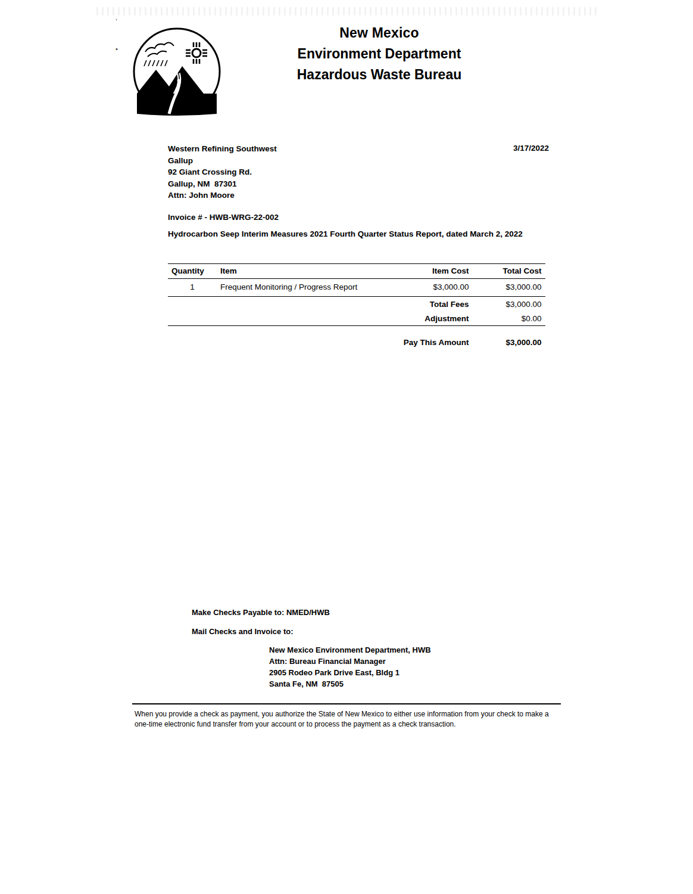,•
New Mexico
Environment Department
Hazardous Waste Bureau
Western Refining Southwest
Gallup
92 Giant Crossing Rd.
Gallup, NM 87301
Attn: John Moore
3/17/2022
Invoice # - HWB-WRG-22-002
Hydrocarbon Seep Interim Measures 2021 Fourth Quarter Status Report, dated March 2, 2022
| Quantity | Item | Item Cost | Total Cost |
| --- | --- | --- | --- |
| 1 | Frequent Monitoring / Progress Report | $3,000.00 | $3,000.00 |
| | | Total Fees | $3,000.00 |
| | | Adjustment | $0.00 |
| | | Pay This Amount | $3,000.00 |
Make Checks Payable to: NMED/HWB
Mail Checks and Invoice to:
New Mexico Environment Department, HWB
Attn: Bureau Financial Manager
2905 Rodeo Park Drive East, Bldg 1
Santa Fe, NM 87505
When you provide a check as payment, you authorize the State of New Mexico to either use information from your check to make a one-time electronic fund transfer from your account or to process the payment as a check transaction.